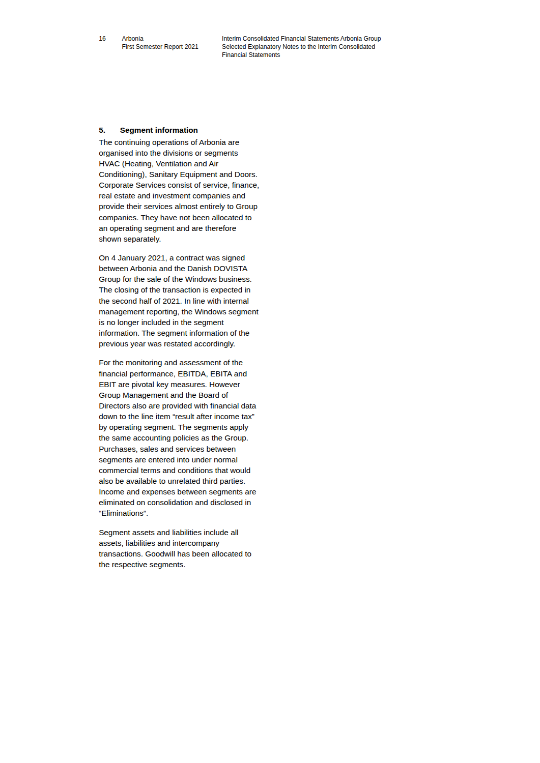16
Arbonia
First Semester Report 2021
Interim Consolidated Financial Statements Arbonia Group
Selected Explanatory Notes to the Interim Consolidated
Financial Statements
5. Segment information
The continuing operations of Arbonia are organised into the divisions or segments HVAC (Heating, Ventilation and Air Conditioning), Sanitary Equipment and Doors. Corporate Services consist of service, finance, real estate and investment companies and provide their services almost entirely to Group companies. They have not been allocated to an operating segment and are therefore shown separately.
On 4 January 2021, a contract was signed between Arbonia and the Danish DOVISTA Group for the sale of the Windows business. The closing of the transaction is expected in the second half of 2021. In line with internal management reporting, the Windows segment is no longer included in the segment information. The segment information of the previous year was restated accordingly.
For the monitoring and assessment of the financial performance, EBITDA, EBITA and EBIT are pivotal key measures. However Group Management and the Board of Directors also are provided with financial data down to the line item “result after income tax” by operating segment. The segments apply the same accounting policies as the Group. Purchases, sales and services between segments are entered into under normal commercial terms and conditions that would also be available to unrelated third parties. Income and expenses between segments are eliminated on consolidation and disclosed in “Eliminations”.
Segment assets and liabilities include all assets, liabilities and intercompany transactions. Goodwill has been allocated to the respective segments.